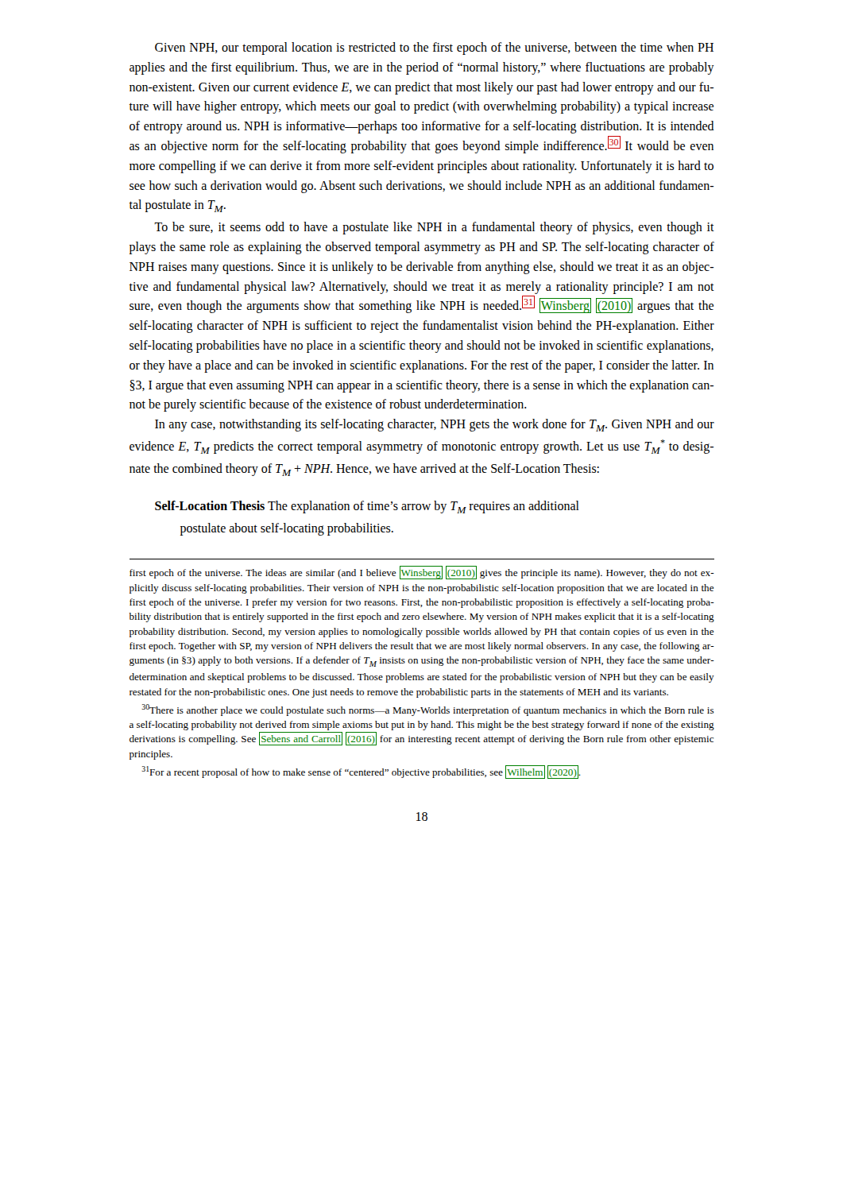Given NPH, our temporal location is restricted to the first epoch of the universe, between the time when PH applies and the first equilibrium. Thus, we are in the period of “normal history,” where fluctuations are probably non-existent. Given our current evidence E, we can predict that most likely our past had lower entropy and our future will have higher entropy, which meets our goal to predict (with overwhelming probability) a typical increase of entropy around us. NPH is informative—perhaps too informative for a self-locating distribution. It is intended as an objective norm for the self-locating probability that goes beyond simple indifference.30 It would be even more compelling if we can derive it from more self-evident principles about rationality. Unfortunately it is hard to see how such a derivation would go. Absent such derivations, we should include NPH as an additional fundamental postulate in TM.
To be sure, it seems odd to have a postulate like NPH in a fundamental theory of physics, even though it plays the same role as explaining the observed temporal asymmetry as PH and SP. The self-locating character of NPH raises many questions. Since it is unlikely to be derivable from anything else, should we treat it as an objective and fundamental physical law? Alternatively, should we treat it as merely a rationality principle? I am not sure, even though the arguments show that something like NPH is needed.31 Winsberg (2010) argues that the self-locating character of NPH is sufficient to reject the fundamentalist vision behind the PH-explanation. Either self-locating probabilities have no place in a scientific theory and should not be invoked in scientific explanations, or they have a place and can be invoked in scientific explanations. For the rest of the paper, I consider the latter. In §3, I argue that even assuming NPH can appear in a scientific theory, there is a sense in which the explanation cannot be purely scientific because of the existence of robust underdetermination.
In any case, notwithstanding its self-locating character, NPH gets the work done for TM. Given NPH and our evidence E, TM predicts the correct temporal asymmetry of monotonic entropy growth. Let us use TM* to designate the combined theory of TM + NPH. Hence, we have arrived at the Self-Location Thesis:
Self-Location Thesis The explanation of time’s arrow by TM requires an additional postulate about self-locating probabilities.
first epoch of the universe. The ideas are similar (and I believe Winsberg (2010) gives the principle its name). However, they do not explicitly discuss self-locating probabilities. Their version of NPH is the non-probabilistic self-location proposition that we are located in the first epoch of the universe. I prefer my version for two reasons. First, the non-probabilistic proposition is effectively a self-locating probability distribution that is entirely supported in the first epoch and zero elsewhere. My version of NPH makes explicit that it is a self-locating probability distribution. Second, my version applies to nomologically possible worlds allowed by PH that contain copies of us even in the first epoch. Together with SP, my version of NPH delivers the result that we are most likely normal observers. In any case, the following arguments (in §3) apply to both versions. If a defender of TM insists on using the non-probabilistic version of NPH, they face the same underdetermination and skeptical problems to be discussed. Those problems are stated for the probabilistic version of NPH but they can be easily restated for the non-probabilistic ones. One just needs to remove the probabilistic parts in the statements of MEH and its variants.
30There is another place we could postulate such norms—a Many-Worlds interpretation of quantum mechanics in which the Born rule is a self-locating probability not derived from simple axioms but put in by hand. This might be the best strategy forward if none of the existing derivations is compelling. See Sebens and Carroll (2016) for an interesting recent attempt of deriving the Born rule from other epistemic principles.
31For a recent proposal of how to make sense of “centered” objective probabilities, see Wilhelm (2020).
18